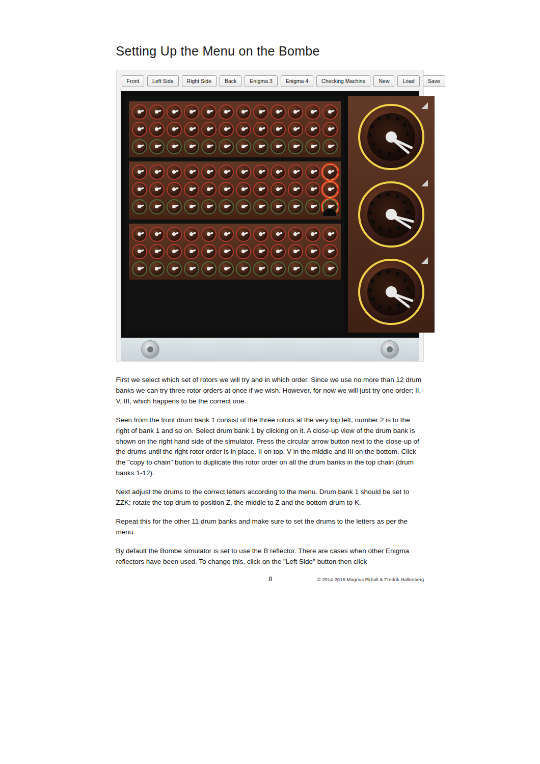Setting Up the Menu on the Bombe
Front Left Side Right Side Back Enigma 3 Enigma 4 Checking Machine New Load Save
First we select which set of rotors we will try and in which order. Since we use no more than 12 drum banks we can try three rotor orders at once if we wish. However, for now we will just try one order; II, V, III, which happens to be the correct one.
Seen from the front drum bank 1 consist of the three rotors at the very top left, number 2 is to the right of bank 1 and so on. Select drum bank 1 by clicking on it. A close-up view of the drum bank is shown on the right hand side of the simulator. Press the circular arrow button next to the close-up of the drums until the right rotor order is in place. II on top, V in the middle and III on the bottom. Click the "copy to chain" button to duplicate this rotor order on all the drum banks in the top chain (drum banks 1-12).
Next adjust the drums to the correct letters according to the menu. Drum bank 1 should be set to ZZK; rotate the top drum to position Z, the middle to Z and the bottom drum to K.
Repeat this for the other 11 drum banks and make sure to set the drums to the letters as per the menu.
By default the Bombe simulator is set to use the B reflector. There are cases when other Enigma reflectors have been used. To change this, click on the "Left Side" button then click
8
© 2014-2015 Magnus Ekhall & Fredrik Hallenberg